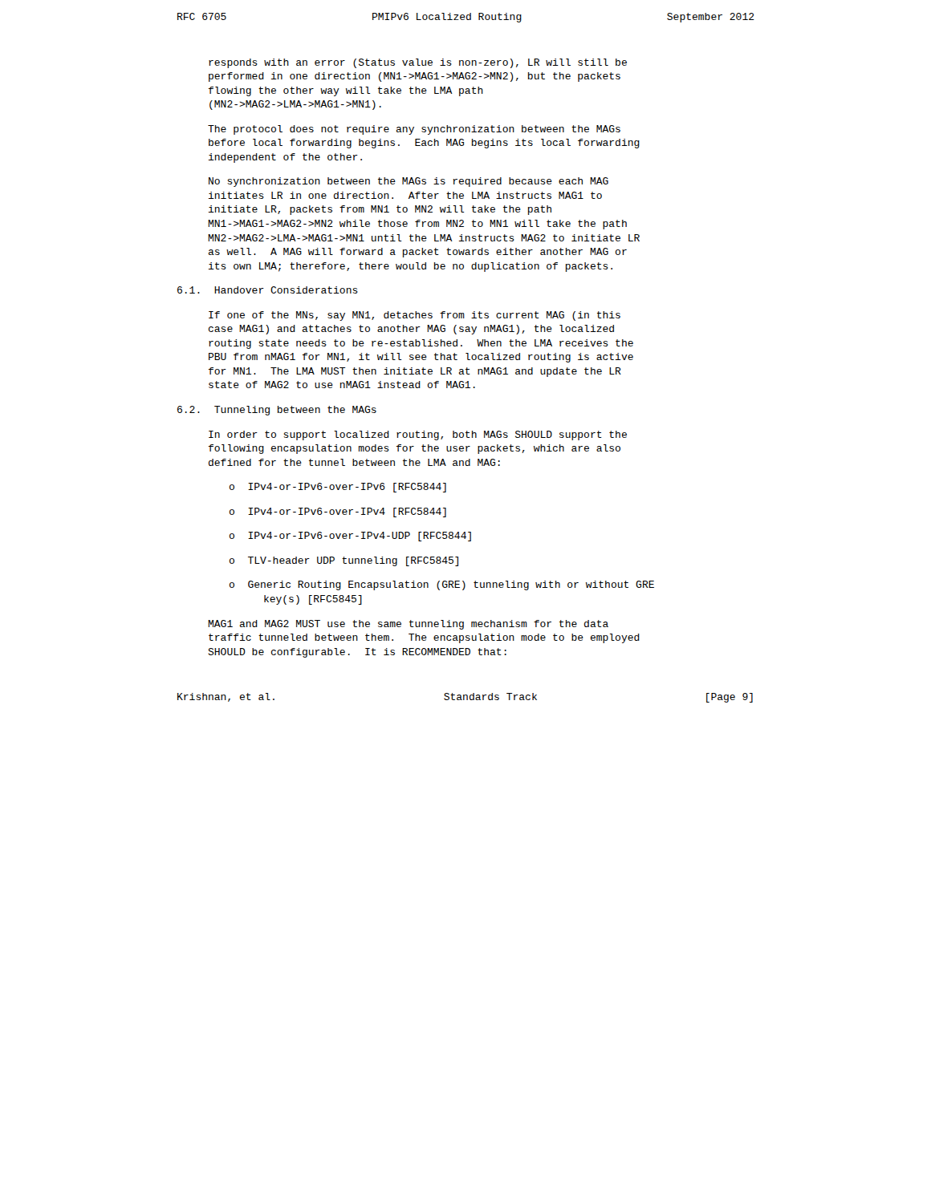RFC 6705 PMIPv6 Localized Routing September 2012
responds with an error (Status value is non-zero), LR will still be performed in one direction (MN1->MAG1->MAG2->MN2), but the packets flowing the other way will take the LMA path (MN2->MAG2->LMA->MAG1->MN1).
The protocol does not require any synchronization between the MAGs before local forwarding begins. Each MAG begins its local forwarding independent of the other.
No synchronization between the MAGs is required because each MAG initiates LR in one direction. After the LMA instructs MAG1 to initiate LR, packets from MN1 to MN2 will take the path MN1->MAG1->MAG2->MN2 while those from MN2 to MN1 will take the path MN2->MAG2->LMA->MAG1->MN1 until the LMA instructs MAG2 to initiate LR as well. A MAG will forward a packet towards either another MAG or its own LMA; therefore, there would be no duplication of packets.
6.1. Handover Considerations
If one of the MNs, say MN1, detaches from its current MAG (in this case MAG1) and attaches to another MAG (say nMAG1), the localized routing state needs to be re-established. When the LMA receives the PBU from nMAG1 for MN1, it will see that localized routing is active for MN1. The LMA MUST then initiate LR at nMAG1 and update the LR state of MAG2 to use nMAG1 instead of MAG1.
6.2. Tunneling between the MAGs
In order to support localized routing, both MAGs SHOULD support the following encapsulation modes for the user packets, which are also defined for the tunnel between the LMA and MAG:
o IPv4-or-IPv6-over-IPv6 [RFC5844]
o IPv4-or-IPv6-over-IPv4 [RFC5844]
o IPv4-or-IPv6-over-IPv4-UDP [RFC5844]
o TLV-header UDP tunneling [RFC5845]
o Generic Routing Encapsulation (GRE) tunneling with or without GRE key(s) [RFC5845]
MAG1 and MAG2 MUST use the same tunneling mechanism for the data traffic tunneled between them. The encapsulation mode to be employed SHOULD be configurable. It is RECOMMENDED that:
Krishnan, et al. Standards Track [Page 9]